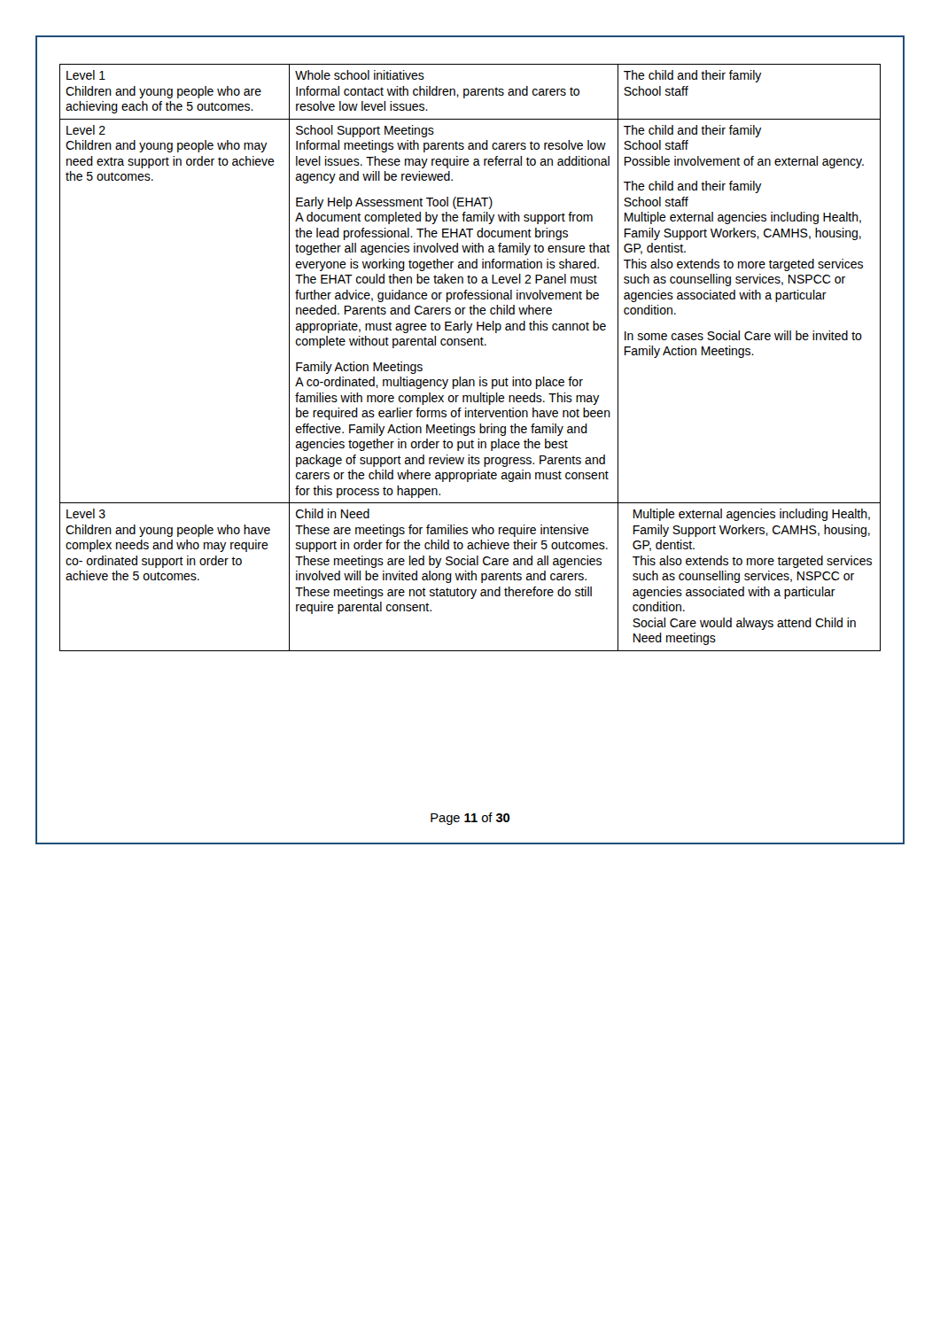| Level 1 Children and young people who are achieving each of the 5 outcomes. | Whole school initiatives Informal contact with children, parents and carers to resolve low level issues. | The child and their family School staff |
| Level 2 Children and young people who may need extra support in order to achieve the 5 outcomes. | School Support Meetings Informal meetings with parents and carers to resolve low level issues. These may require a referral to an additional agency and will be reviewed. Early Help Assessment Tool (EHAT) A document completed by the family with support from the lead professional. The EHAT document brings together all agencies involved with a family to ensure that everyone is working together and information is shared. The EHAT could then be taken to a Level 2 Panel must further advice, guidance or professional involvement be needed. Parents and Carers or the child where appropriate, must agree to Early Help and this cannot be complete without parental consent. Family Action Meetings A co-ordinated, multiagency plan is put into place for families with more complex or multiple needs. This may be required as earlier forms of intervention have not been effective. Family Action Meetings bring the family and agencies together in order to put in place the best package of support and review its progress. Parents and carers or the child where appropriate again must consent for this process to happen. | The child and their family School staff Possible involvement of an external agency. The child and their family School staff Multiple external agencies including Health, Family Support Workers, CAMHS, housing, GP, dentist. This also extends to more targeted services such as counselling services, NSPCC or agencies associated with a particular condition. In some cases Social Care will be invited to Family Action Meetings. |
| Level 3 Children and young people who have complex needs and who may require co- ordinated support in order to achieve the 5 outcomes. | Child in Need These are meetings for families who require intensive support in order for the child to achieve their 5 outcomes. These meetings are led by Social Care and all agencies involved will be invited along with parents and carers. These meetings are not statutory and therefore do still require parental consent. | Multiple external agencies including Health, Family Support Workers, CAMHS, housing, GP, dentist. This also extends to more targeted services such as counselling services, NSPCC or agencies associated with a particular condition. Social Care would always attend Child in Need meetings |
Page 11 of 30